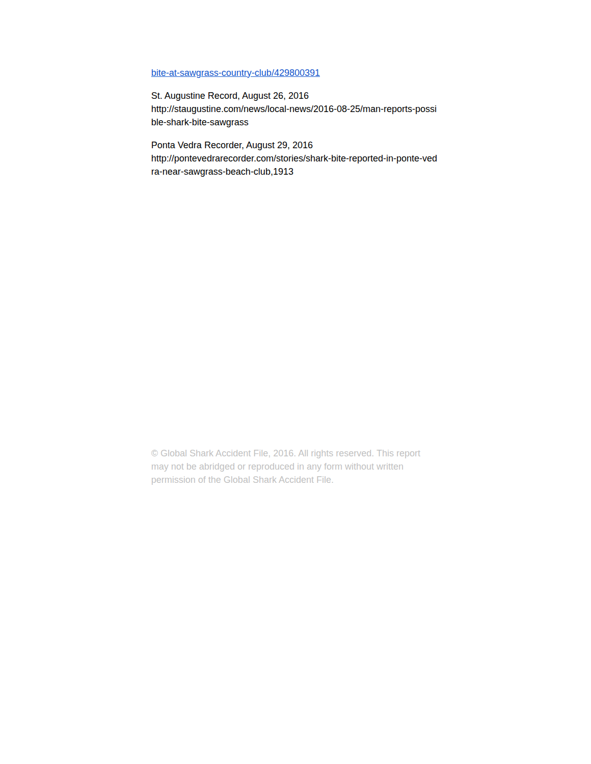bite-at-sawgrass-country-club/429800391
St. Augustine Record, August 26, 2016
http://staugustine.com/news/local-news/2016-08-25/man-reports-possible-shark-bite-sawgrass
Ponta Vedra Recorder, August 29, 2016
http://pontevedrarecorder.com/stories/shark-bite-reported-in-ponte-vedra-near-sawgrass-beach-club,1913
© Global Shark Accident File, 2016. All rights reserved. This report may not be abridged or reproduced in any form without written permission of the Global Shark Accident File.